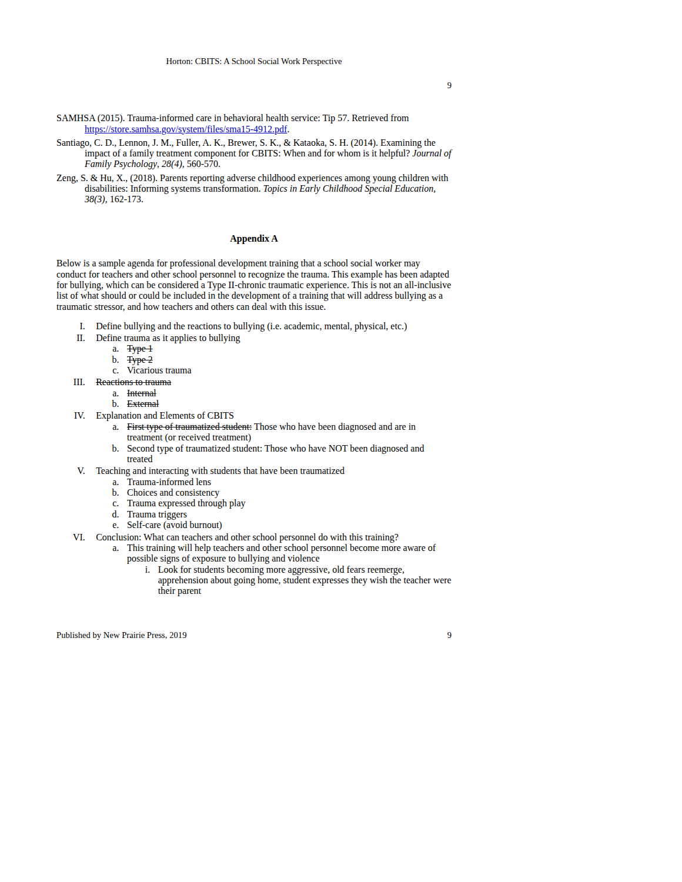Horton: CBITS: A School Social Work Perspective
9
SAMHSA (2015). Trauma-informed care in behavioral health service: Tip 57. Retrieved from https://store.samhsa.gov/system/files/sma15-4912.pdf.
Santiago, C. D., Lennon, J. M., Fuller, A. K., Brewer, S. K., & Kataoka, S. H. (2014). Examining the impact of a family treatment component for CBITS: When and for whom is it helpful? Journal of Family Psychology, 28(4), 560-570.
Zeng, S. & Hu, X., (2018). Parents reporting adverse childhood experiences among young children with disabilities: Informing systems transformation. Topics in Early Childhood Special Education, 38(3), 162-173.
Appendix A
Below is a sample agenda for professional development training that a school social worker may conduct for teachers and other school personnel to recognize the trauma. This example has been adapted for bullying, which can be considered a Type II-chronic traumatic experience. This is not an all-inclusive list of what should or could be included in the development of a training that will address bullying as a traumatic stressor, and how teachers and others can deal with this issue.
Define bullying and the reactions to bullying (i.e. academic, mental, physical, etc.)
Define trauma as it applies to bullying
Type 1
Type 2
Vicarious trauma
Reactions to trauma
Internal
External
Explanation and Elements of CBITS
First type of traumatized student: Those who have been diagnosed and are in treatment (or received treatment)
Second type of traumatized student: Those who have NOT been diagnosed and treated
Teaching and interacting with students that have been traumatized
Trauma-informed lens
Choices and consistency
Trauma expressed through play
Trauma triggers
Self-care (avoid burnout)
Conclusion: What can teachers and other school personnel do with this training?
This training will help teachers and other school personnel become more aware of possible signs of exposure to bullying and violence
Look for students becoming more aggressive, old fears reemerge, apprehension about going home, student expresses they wish the teacher were their parent
Published by New Prairie Press, 2019 9